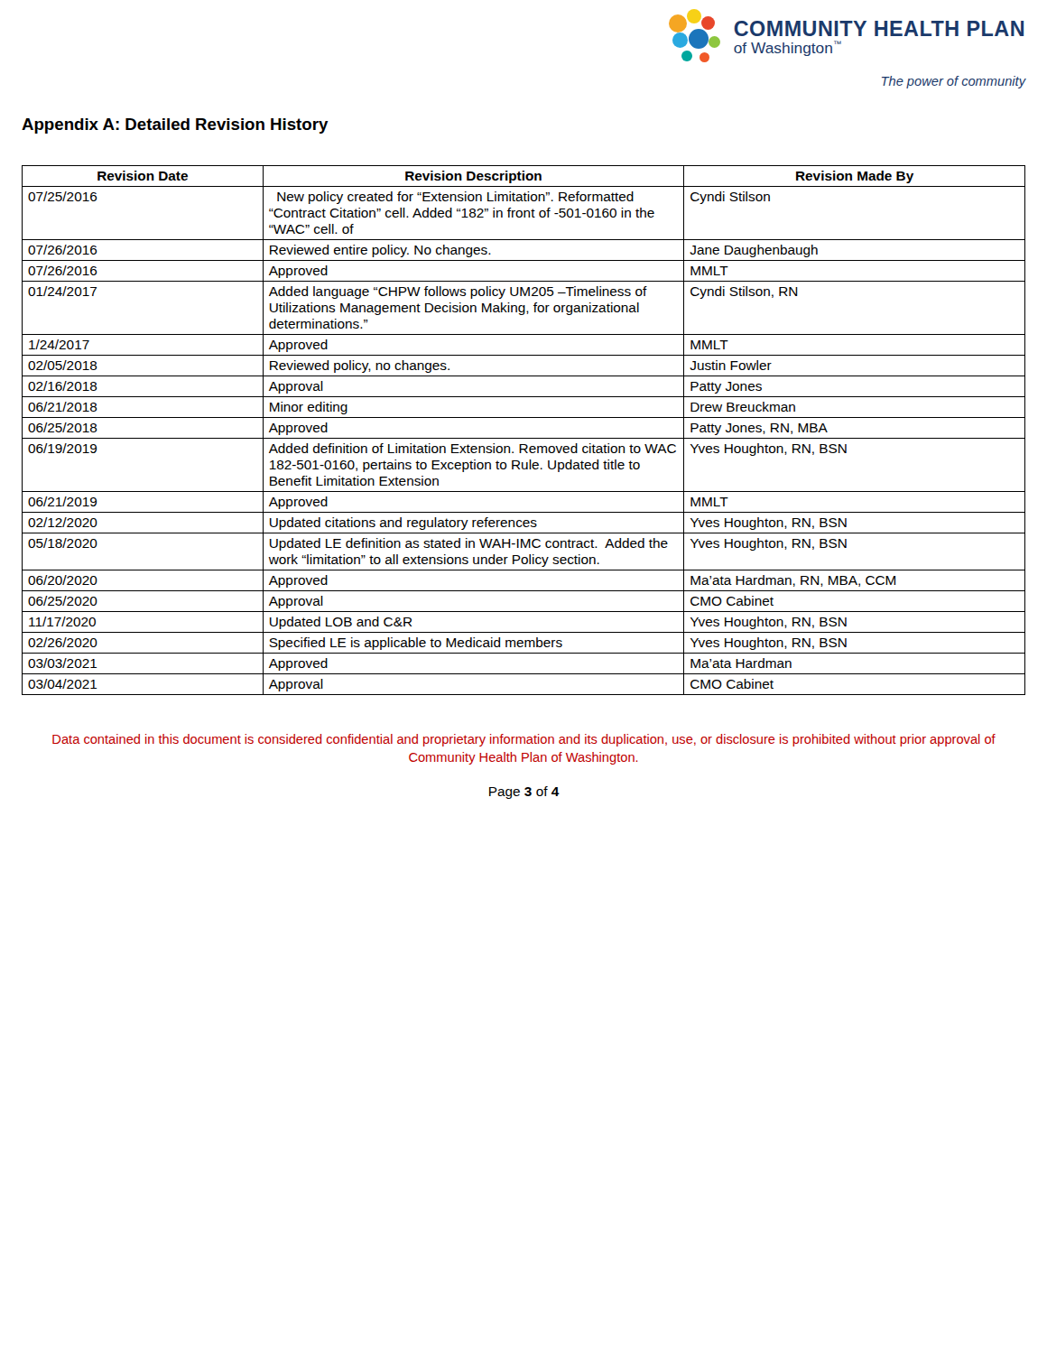COMMUNITY HEALTH PLAN
of Washington™
The power of community
Appendix A: Detailed Revision History
| Revision Date | Revision Description | Revision Made By |
| --- | --- | --- |
| 07/25/2016 | New policy created for “Extension Limitation”. Reformatted “Contract Citation” cell. Added “182” in front of -501-0160 in the “WAC” cell. of | Cyndi Stilson |
| 07/26/2016 | Reviewed entire policy. No changes. | Jane Daughenbaugh |
| 07/26/2016 | Approved | MMLT |
| 01/24/2017 | Added language “CHPW follows policy UM205 –Timeliness of Utilizations Management Decision Making, for organizational determinations.” | Cyndi Stilson, RN |
| 1/24/2017 | Approved | MMLT |
| 02/05/2018 | Reviewed policy, no changes. | Justin Fowler |
| 02/16/2018 | Approval | Patty Jones |
| 06/21/2018 | Minor editing | Drew Breuckman |
| 06/25/2018 | Approved | Patty Jones, RN, MBA |
| 06/19/2019 | Added definition of Limitation Extension. Removed citation to WAC 182-501-0160, pertains to Exception to Rule. Updated title to Benefit Limitation Extension | Yves Houghton, RN, BSN |
| 06/21/2019 | Approved | MMLT |
| 02/12/2020 | Updated citations and regulatory references | Yves Houghton, RN, BSN |
| 05/18/2020 | Updated LE definition as stated in WAH-IMC contract. Added the work “limitation” to all extensions under Policy section. | Yves Houghton, RN, BSN |
| 06/20/2020 | Approved | Ma’ata Hardman, RN, MBA, CCM |
| 06/25/2020 | Approval | CMO Cabinet |
| 11/17/2020 | Updated LOB and C&R | Yves Houghton, RN, BSN |
| 02/26/2020 | Specified LE is applicable to Medicaid members | Yves Houghton, RN, BSN |
| 03/03/2021 | Approved | Ma’ata Hardman |
| 03/04/2021 | Approval | CMO Cabinet |
Data contained in this document is considered confidential and proprietary information and its duplication, use, or disclosure is prohibited without prior approval of Community Health Plan of Washington.
Page 3 of 4